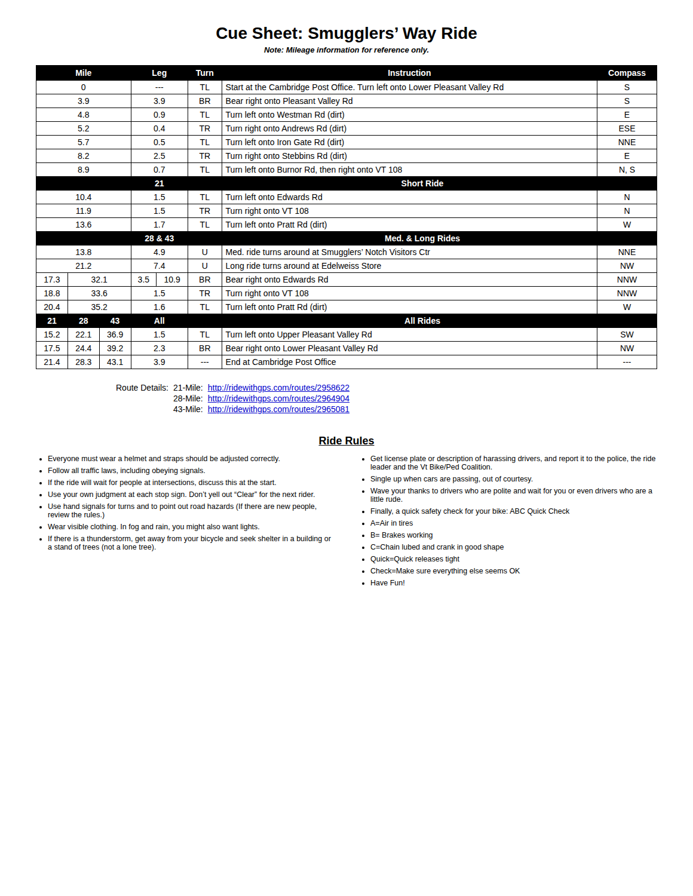Cue Sheet: Smugglers’ Way Ride
Note: Mileage information for reference only.
| Mile | Leg | Turn | Instruction | Compass |
| --- | --- | --- | --- | --- |
| 0 | --- | TL | Start at the Cambridge Post Office. Turn left onto Lower Pleasant Valley Rd | S |
| 3.9 | 3.9 | BR | Bear right onto Pleasant Valley Rd | S |
| 4.8 | 0.9 | TL | Turn left onto Westman Rd (dirt) | E |
| 5.2 | 0.4 | TR | Turn right onto Andrews Rd (dirt) | ESE |
| 5.7 | 0.5 | TL | Turn left onto Iron Gate Rd (dirt) | NNE |
| 8.2 | 2.5 | TR | Turn right onto Stebbins Rd (dirt) | E |
| 8.9 | 0.7 | TL | Turn left onto Burnor Rd, then right onto VT 108 | N, S |
| | 21 | Short Ride |
| 10.4 | 1.5 | TL | Turn left onto Edwards Rd | N |
| 11.9 | 1.5 | TR | Turn right onto VT 108 | N |
| 13.6 | 1.7 | TL | Turn left onto Pratt Rd (dirt) | W |
| | 28 & 43 | Med. & Long Rides |
| 13.8 | 4.9 | U | Med. ride turns around at Smugglers’ Notch Visitors Ctr | NNE |
| 21.2 | 7.4 | U | Long ride turns around at Edelweiss Store | NW |
| 17.3 | 32.1 | 3.5 | 10.9 | BR | Bear right onto Edwards Rd | NNW |
| 18.8 | 33.6 | 1.5 | TR | Turn right onto VT 108 | NNW |
| 20.4 | 35.2 | 1.6 | TL | Turn left onto Pratt Rd (dirt) | W |
| 21 | 28 | 43 | All | All Rides |
| 15.2 | 22.1 | 36.9 | 1.5 | TL | Turn left onto Upper Pleasant Valley Rd | SW |
| 17.5 | 24.4 | 39.2 | 2.3 | BR | Bear right onto Lower Pleasant Valley Rd | NW |
| 21.4 | 28.3 | 43.1 | 3.9 | --- | End at Cambridge Post Office | --- |
| Route Details: | 21-Mile: | http://ridewithgps.com/routes/2958622 |
| | 28-Mile: | http://ridewithgps.com/routes/2964904 |
| | 43-Mile: | http://ridewithgps.com/routes/2965081 |
Ride Rules
Everyone must wear a helmet and straps should be adjusted correctly.
Follow all traffic laws, including obeying signals.
If the ride will wait for people at intersections, discuss this at the start.
Use your own judgment at each stop sign. Don’t yell out “Clear” for the next rider.
Use hand signals for turns and to point out road hazards (If there are new people, review the rules.)
Wear visible clothing. In fog and rain, you might also want lights.
If there is a thunderstorm, get away from your bicycle and seek shelter in a building or a stand of trees (not a lone tree).
Get license plate or description of harassing drivers, and report it to the police, the ride leader and the Vt Bike/Ped Coalition.
Single up when cars are passing, out of courtesy.
Wave your thanks to drivers who are polite and wait for you or even drivers who are a little rude.
Finally, a quick safety check for your bike: ABC Quick Check
A=Air in tires
B= Brakes working
C=Chain lubed and crank in good shape
Quick=Quick releases tight
Check=Make sure everything else seems OK
Have Fun!